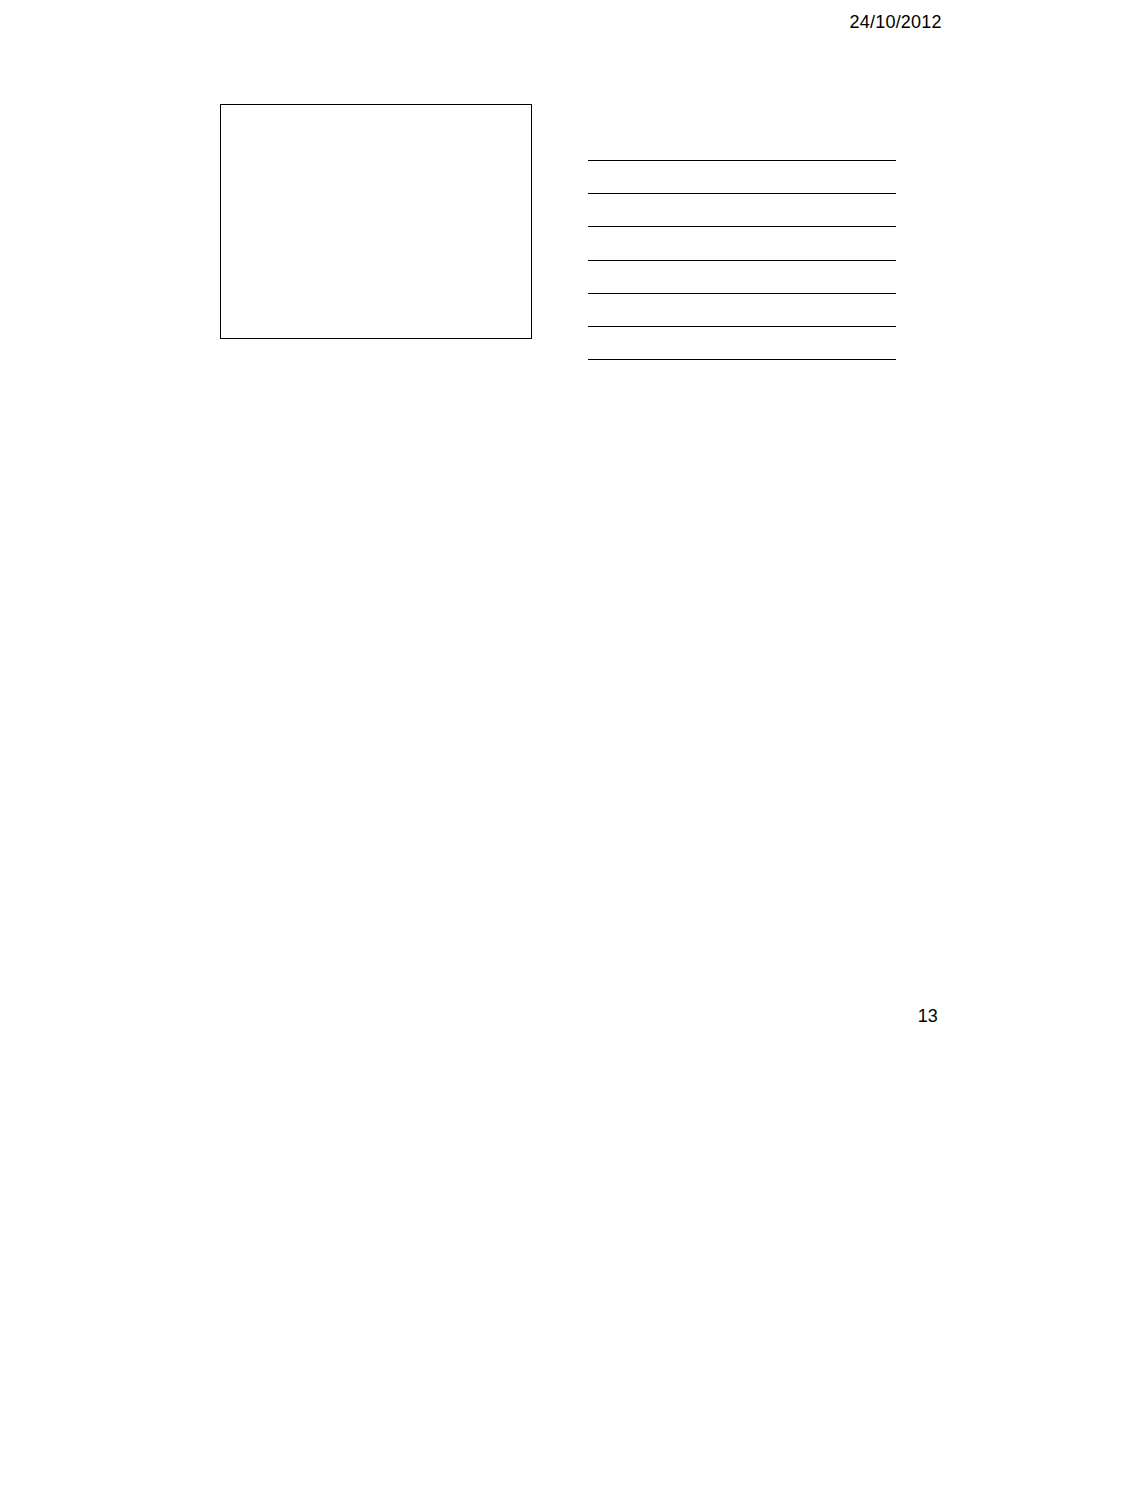24/10/2012
13